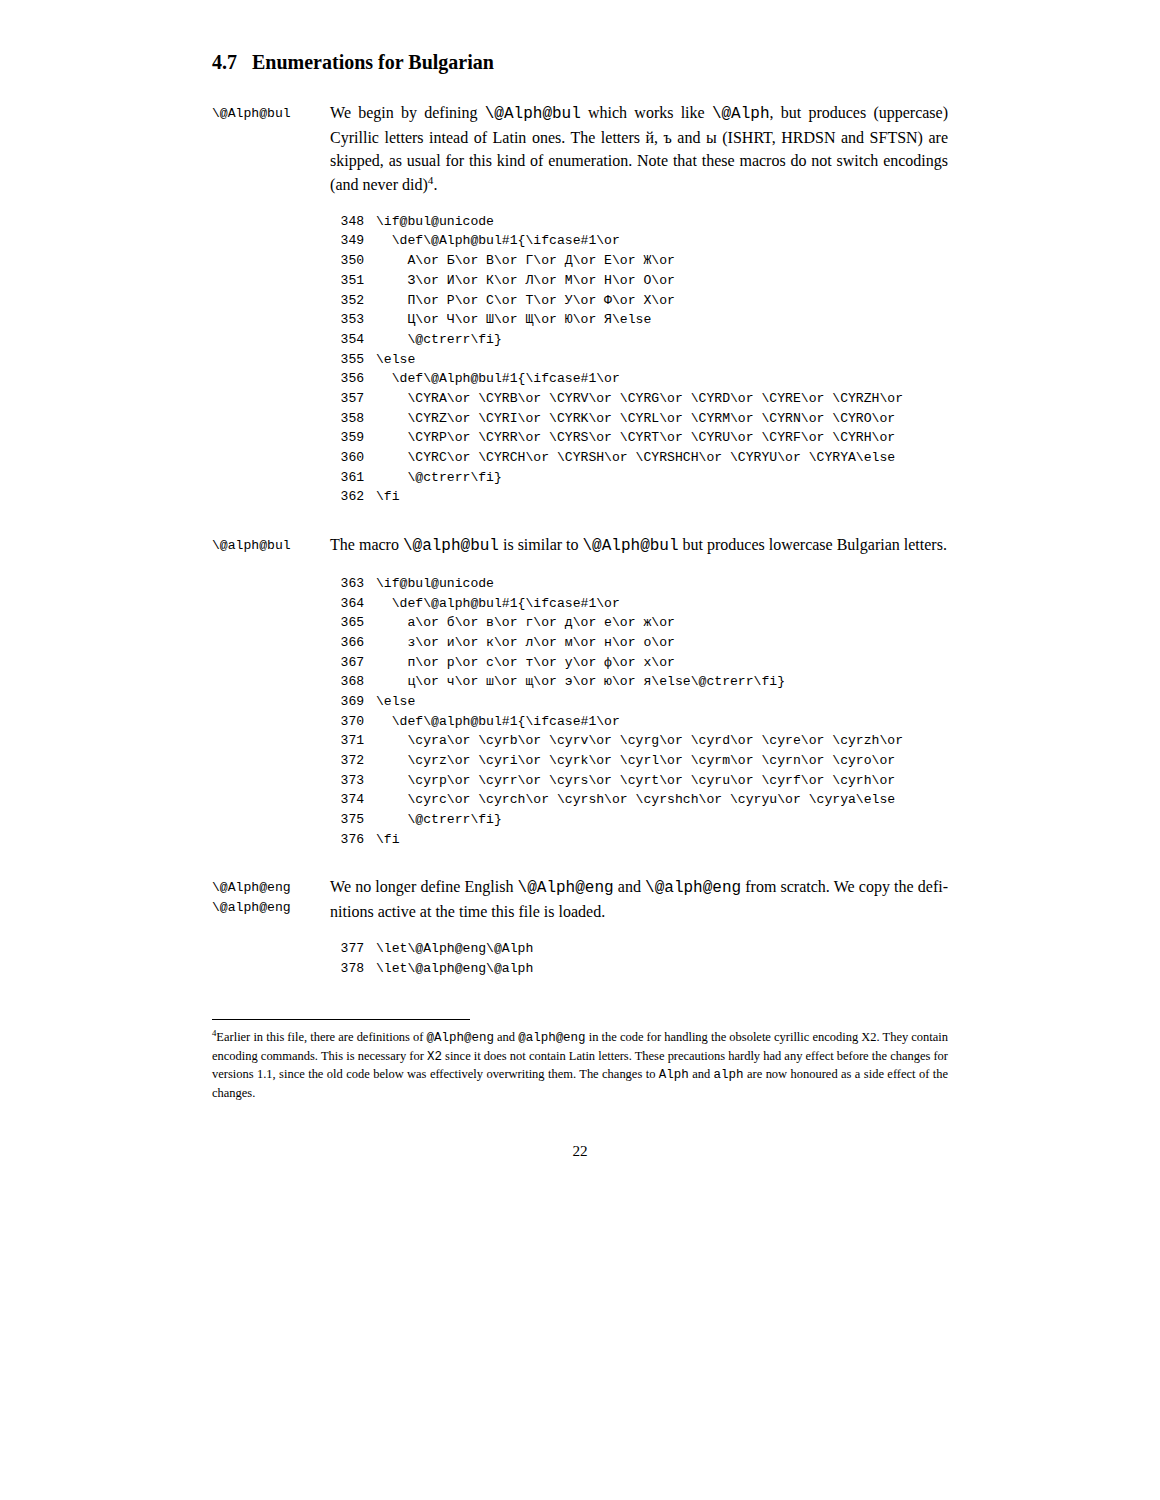4.7 Enumerations for Bulgarian
\@Alph@bul
We begin by defining \@Alph@bul which works like \@Alph, but produces (uppercase) Cyrillic letters intead of Latin ones. The letters й, ъ and ы (ISHRT, HRDSN and SFTSN) are skipped, as usual for this kind of enumeration. Note that these macros do not switch encodings (and never did)4.
348\if@bul@unicode 349 \def\@Alph@bul#1{\ifcase#1\or 350 А\or Б\or В\or Г\or Д\or Е\or Ж\or 351 З\or И\or К\or Л\or М\or Н\or О\or 352 П\or Р\or С\or Т\or У\or Ф\or Х\or 353 Ц\or Ч\or Ш\or Щ\or Ю\or Я\else 354 \@ctrerr\fi} 355\else 356 \def\@Alph@bul#1{\ifcase#1\or 357 \CYRA\or \CYRB\or \CYRV\or \CYRG\or \CYRD\or \CYRE\or \CYRZH\or 358 \CYRZ\or \CYRI\or \CYRK\or \CYRL\or \CYRM\or \CYRN\or \CYRO\or 359 \CYRP\or \CYRR\or \CYRS\or \CYRT\or \CYRU\or \CYRF\or \CYRH\or 360 \CYRC\or \CYRCH\or \CYRSH\or \CYRSHCH\or \CYRYU\or \CYRYA\else 361 \@ctrerr\fi} 362\fi
\@alph@bul
The macro \@alph@bul is similar to \@Alph@bul but produces lowercase Bulgarian letters.
363\if@bul@unicode 364 \def\@alph@bul#1{\ifcase#1\or 365 а\or б\or в\or г\or д\or е\or ж\or 366 з\or и\or к\or л\or м\or н\or о\or 367 п\or р\or с\or т\or у\or ф\or х\or 368 ц\or ч\or ш\or щ\or э\or ю\or я\else\@ctrerr\fi} 369\else 370 \def\@alph@bul#1{\ifcase#1\or 371 \cyra\or \cyrb\or \cyrv\or \cyrg\or \cyrd\or \cyre\or \cyrzh\or 372 \cyrz\or \cyri\or \cyrk\or \cyrl\or \cyrm\or \cyrn\or \cyro\or 373 \cyrp\or \cyrr\or \cyrs\or \cyrt\or \cyru\or \cyrf\or \cyrh\or 374 \cyrc\or \cyrch\or \cyrsh\or \cyrshch\or \cyryu\or \cyrya\else 375 \@ctrerr\fi} 376\fi
\@Alph@eng
\@alph@eng
We no longer define English \@Alph@eng and \@alph@eng from scratch. We copy the definitions active at the time this file is loaded.
377\let\@Alph@eng\@Alph 378\let\@alph@eng\@alph
4Earlier in this file, there are definitions of @Alph@eng and @alph@eng in the code for handling the obsolete cyrillic encoding X2. They contain encoding commands. This is necessary for X2 since it does not contain Latin letters. These precautions hardly had any effect before the changes for versions 1.1, since the old code below was effectively overwriting them. The changes to Alph and alph are now honoured as a side effect of the changes.
22